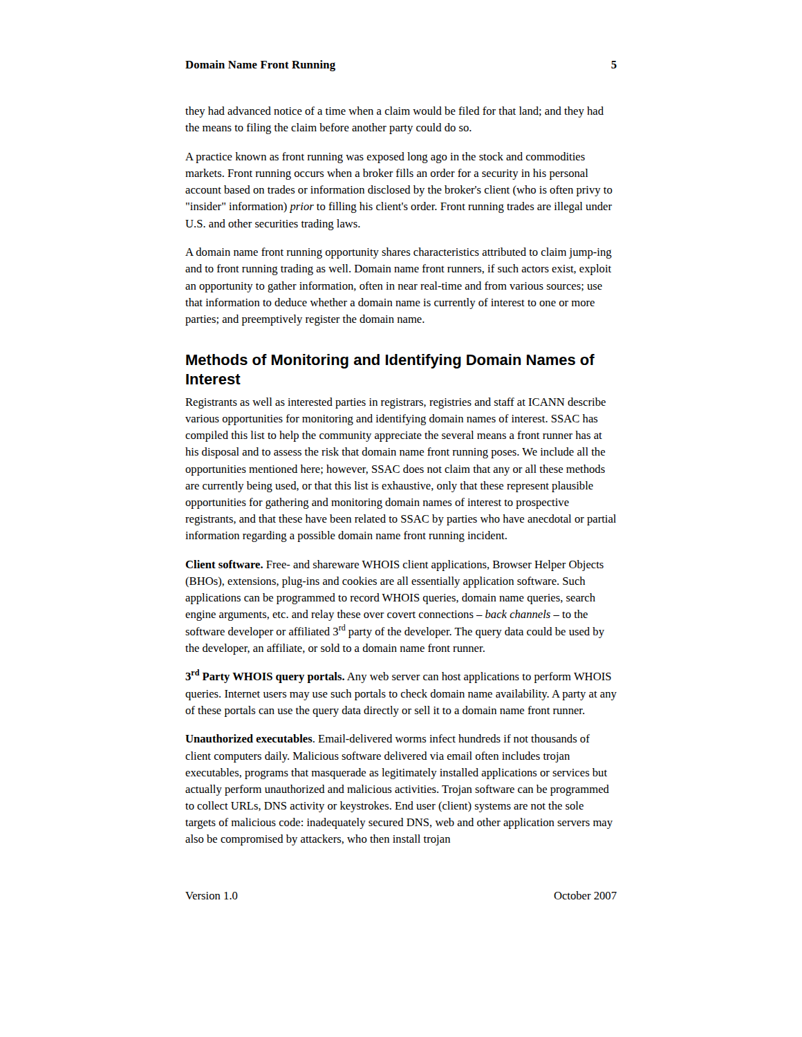Domain Name Front Running 5
they had advanced notice of a time when a claim would be filed for that land; and they had the means to filing the claim before another party could do so.
A practice known as front running was exposed long ago in the stock and commodities markets. Front running occurs when a broker fills an order for a security in his personal account based on trades or information disclosed by the broker's client (who is often privy to "insider" information) prior to filling his client's order. Front running trades are illegal under U.S. and other securities trading laws.
A domain name front running opportunity shares characteristics attributed to claim jump-ing and to front running trading as well. Domain name front runners, if such actors exist, exploit an opportunity to gather information, often in near real-time and from various sources; use that information to deduce whether a domain name is currently of interest to one or more parties; and preemptively register the domain name.
Methods of Monitoring and Identifying Domain Names of Interest
Registrants as well as interested parties in registrars, registries and staff at ICANN describe various opportunities for monitoring and identifying domain names of interest. SSAC has compiled this list to help the community appreciate the several means a front runner has at his disposal and to assess the risk that domain name front running poses. We include all the opportunities mentioned here; however, SSAC does not claim that any or all these methods are currently being used, or that this list is exhaustive, only that these represent plausible opportunities for gathering and monitoring domain names of interest to prospective registrants, and that these have been related to SSAC by parties who have anecdotal or partial information regarding a possible domain name front running incident.
Client software. Free- and shareware WHOIS client applications, Browser Helper Objects (BHOs), extensions, plug-ins and cookies are all essentially application software. Such applications can be programmed to record WHOIS queries, domain name queries, search engine arguments, etc. and relay these over covert connections – back channels – to the software developer or affiliated 3rd party of the developer. The query data could be used by the developer, an affiliate, or sold to a domain name front runner.
3rd Party WHOIS query portals. Any web server can host applications to perform WHOIS queries. Internet users may use such portals to check domain name availability. A party at any of these portals can use the query data directly or sell it to a domain name front runner.
Unauthorized executables. Email-delivered worms infect hundreds if not thousands of client computers daily. Malicious software delivered via email often includes trojan executables, programs that masquerade as legitimately installed applications or services but actually perform unauthorized and malicious activities. Trojan software can be programmed to collect URLs, DNS activity or keystrokes. End user (client) systems are not the sole targets of malicious code: inadequately secured DNS, web and other application servers may also be compromised by attackers, who then install trojan
Version 1.0 October 2007